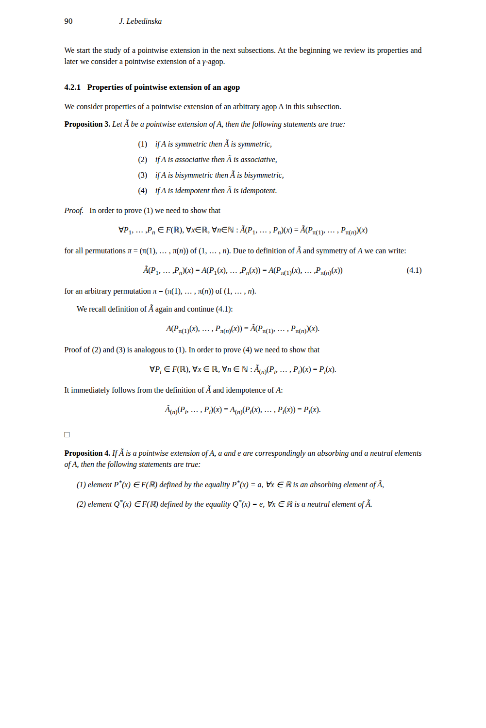90 J. Lebedinska
We start the study of a pointwise extension in the next subsections. At the beginning we review its properties and later we consider a pointwise extension of a γ-agop.
4.2.1 Properties of pointwise extension of an agop
We consider properties of a pointwise extension of an arbitrary agop A in this subsection.
Proposition 3. Let Ã be a pointwise extension of A, then the following statements are true:
(1) if A is symmetric then Ã is symmetric,
(2) if A is associative then Ã is associative,
(3) if A is bisymmetric then Ã is bisymmetric,
(4) if A is idempotent then Ã is idempotent.
Proof. In order to prove (1) we need to show that
∀P1, … ,Pn ∈ F(ℝ), ∀x∈ℝ, ∀n∈ℕ : Ã(P1, … , Pn)(x) = Ã(Pπ(1), … , Pπ(n))(x)
for all permutations π = (π(1), … , π(n)) of (1, … , n). Due to definition of Ã and symmetry of A we can write:
Ã(P1, … ,Pn)(x) = A(P1(x), … ,Pn(x)) = A(Pπ(1)(x), … ,Pπ(n)(x)) (4.1)
for an arbitrary permutation π = (π(1), … , π(n)) of (1, … , n).
We recall definition of Ã again and continue (4.1):
A(Pπ(1)(x), … , Pπ(n)(x)) = Ã(Pπ(1), … , Pπ(n))(x).
Proof of (2) and (3) is analogous to (1). In order to prove (4) we need to show that
∀Pi ∈ F(ℝ), ∀x ∈ ℝ, ∀n ∈ ℕ : Ã(n)(Pi, … , Pi)(x) = Pi(x).
It immediately follows from the definition of Ã and idempotence of A:
Ã(n)(Pi, … , Pi)(x) = A(n)(Pi(x), … , Pi(x)) = Pi(x).
□
Proposition 4. If Ã is a pointwise extension of A, a and e are correspondingly an absorbing and a neutral elements of A, then the following statements are true:
(1) element P*(x) ∈ F(ℝ) defined by the equality P*(x) = a, ∀x ∈ ℝ is an absorbing element of Ã,
(2) element Q*(x) ∈ F(ℝ) defined by the equality Q*(x) = e, ∀x ∈ ℝ is a neutral element of Ã.